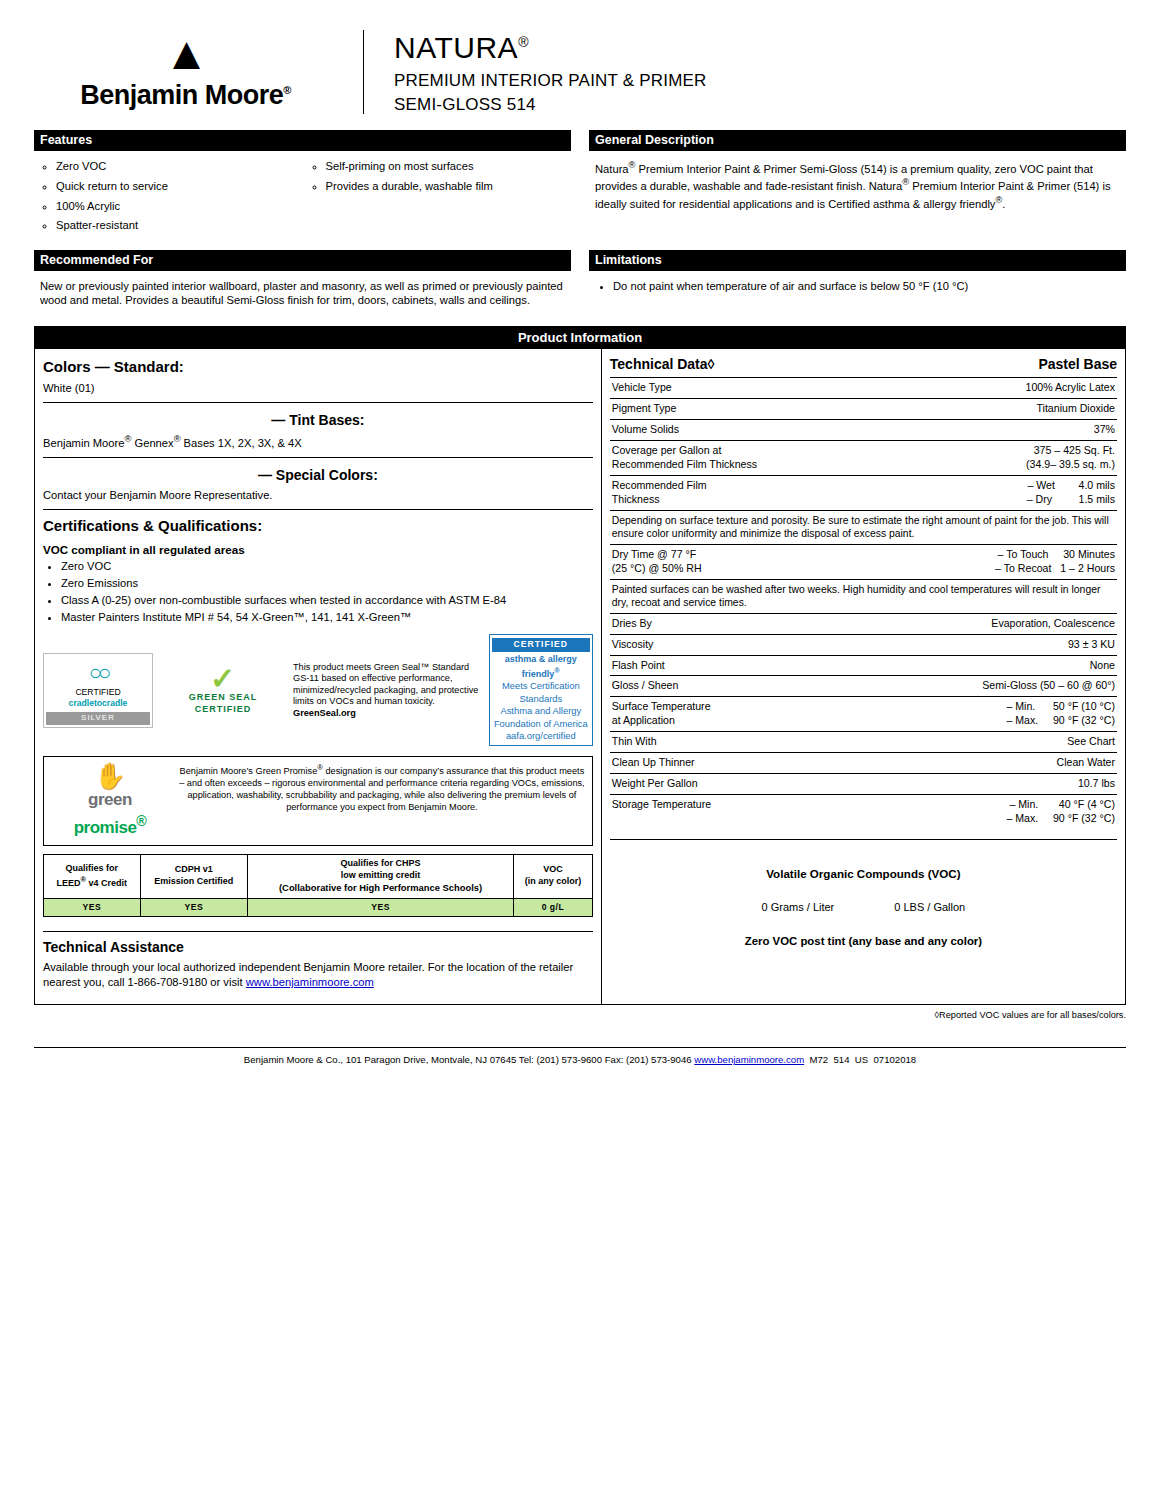▲
Benjamin Moore®
NATURA®
PREMIUM INTERIOR PAINT & PRIMER
SEMI-GLOSS 514
Features
Zero VOC
Quick return to service
100% Acrylic
Spatter-resistant
Self-priming on most surfaces
Provides a durable, washable film
General Description
Natura® Premium Interior Paint & Primer Semi-Gloss (514) is a premium quality, zero VOC paint that provides a durable, washable and fade-resistant finish. Natura® Premium Interior Paint & Primer (514) is ideally suited for residential applications and is Certified asthma & allergy friendly®.
Recommended For
New or previously painted interior wallboard, plaster and masonry, as well as primed or previously painted wood and metal. Provides a beautiful Semi-Gloss finish for trim, doors, cabinets, walls and ceilings.
Limitations
Do not paint when temperature of air and surface is below 50 °F (10 °C)
Product Information
Colors — Standard:
White (01)
— Tint Bases:
Benjamin Moore® Gennex® Bases 1X, 2X, 3X, & 4X
— Special Colors:
Contact your Benjamin Moore Representative.
Certifications & Qualifications:
VOC compliant in all regulated areas
Zero VOC
Zero Emissions
Class A (0-25) over non-combustible surfaces when tested in accordance with ASTM E-84
Master Painters Institute MPI # 54, 54 X-Green™, 141, 141 X-Green™
○○
CERTIFIED
cradletocradle
SILVER
✓
GREEN SEAL
CERTIFIED
This product meets Green Seal™ Standard GS-11 based on effective performance, minimized/recycled packaging, and protective limits on VOCs and human toxicity. GreenSeal.org
CERTIFIED
asthma & allergy
friendly®
Meets Certification Standards
Asthma and Allergy Foundation of America
aafa.org/certified
✋
greenpromise®
Benjamin Moore’s Green Promise® designation is our company’s assurance that this product meets – and often exceeds – rigorous environmental and performance criteria regarding VOCs, emissions, application, washability, scrubbability and packaging, while also delivering the premium levels of performance you expect from Benjamin Moore.
| Qualifies for LEED ® v4 Credit | CDPH v1 Emission Certified | Qualifies for CHPS low emitting credit (Collaborative for High Performance Schools) | VOC (in any color) |
| --- | --- | --- | --- |
| YES | YES | YES | 0 g/L |
Technical Assistance
Available through your local authorized independent Benjamin Moore retailer. For the location of the retailer nearest you, call 1-866-708-9180 or visit www.benjaminmoore.com
| Technical Data◊ | Pastel Base |
| --- | --- |
| Vehicle Type | 100% Acrylic Latex |
| Pigment Type | Titanium Dioxide |
| Volume Solids | 37% |
| Coverage per Gallon at Recommended Film Thickness | 375 – 425 Sq. Ft. (34.9– 39.5 sq. m.) |
| Recommended Film Thickness | – Wet 4.0 mils – Dry 1.5 mils |
| Depending on surface texture and porosity. Be sure to estimate the right amount of paint for the job. This will ensure color uniformity and minimize the disposal of excess paint. |
| Dry Time @ 77 °F (25 °C) @ 50% RH | – To Touch 30 Minutes – To Recoat 1 – 2 Hours |
| Painted surfaces can be washed after two weeks. High humidity and cool temperatures will result in longer dry, recoat and service times. |
| Dries By | Evaporation, Coalescence |
| Viscosity | 93 ± 3 KU |
| Flash Point | None |
| Gloss / Sheen | Semi-Gloss (50 – 60 @ 60°) |
| Surface Temperature at Application | – Min. 50 °F (10 °C) – Max. 90 °F (32 °C) |
| Thin With | See Chart |
| Clean Up Thinner | Clean Water |
| Weight Per Gallon | 10.7 lbs |
| Storage Temperature | – Min. 40 °F (4 °C) – Max. 90 °F (32 °C) |
Volatile Organic Compounds (VOC)
0 Grams / Liter 0 LBS / Gallon
Zero VOC post tint (any base and any color)
◊Reported VOC values are for all bases/colors.
Benjamin Moore & Co., 101 Paragon Drive, Montvale, NJ 07645 Tel: (201) 573-9600 Fax: (201) 573-9046 www.benjaminmoore.com M72 514 US 07102018